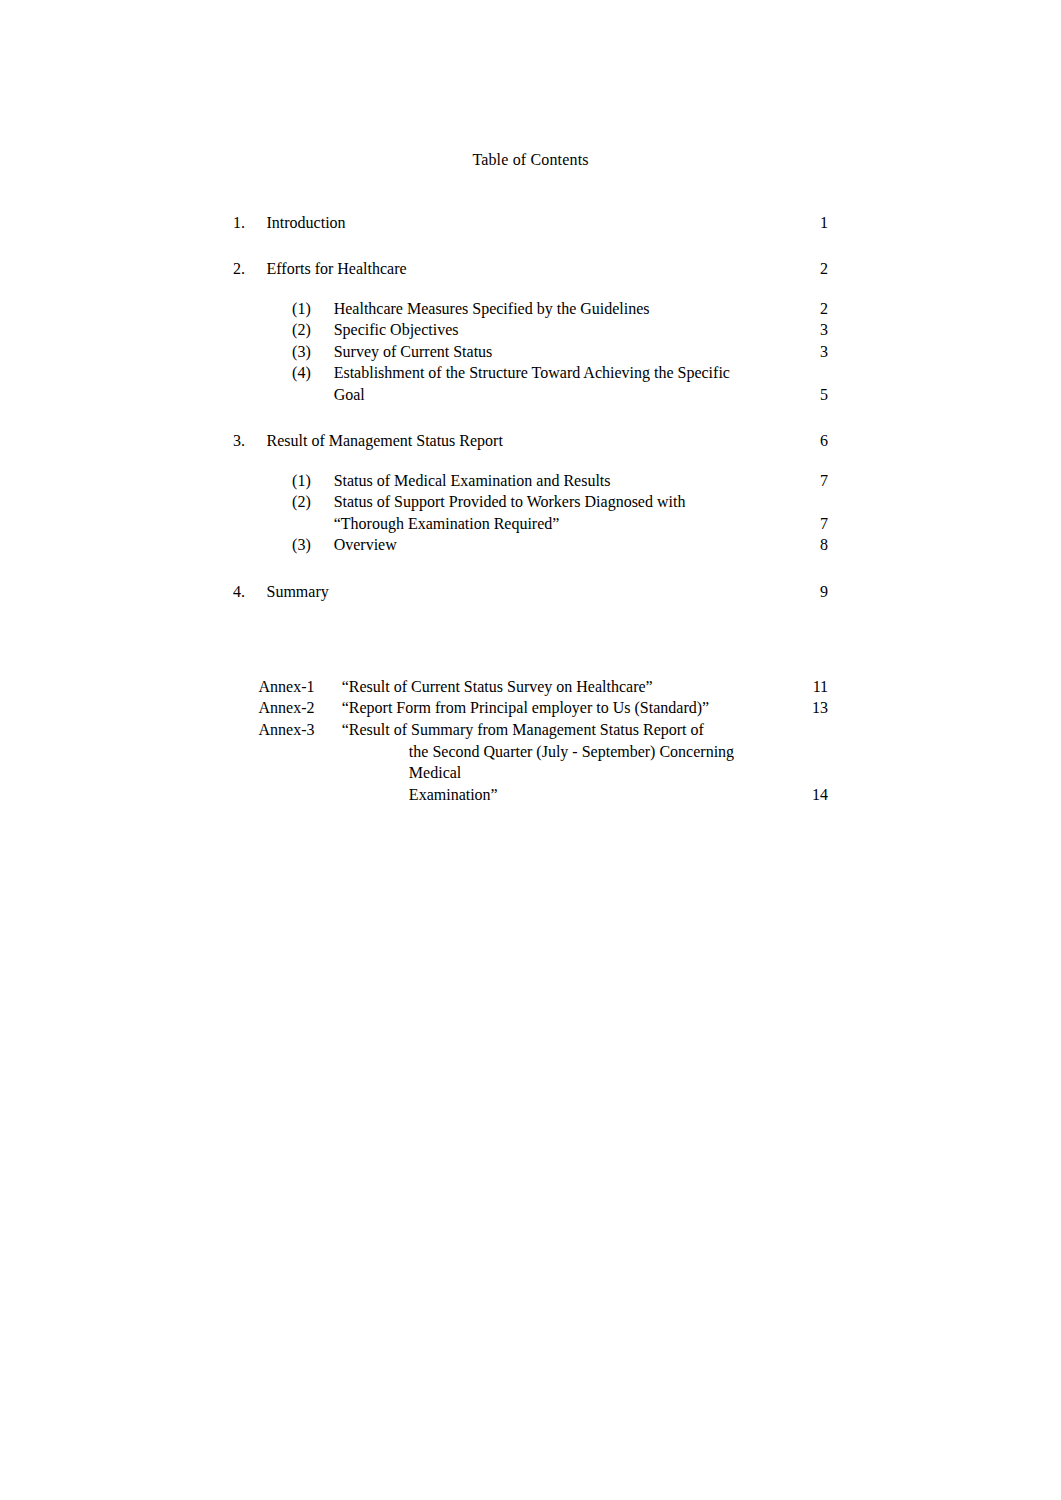Table of Contents
| 1. | Introduction | 1 |
| 2. | Efforts for Healthcare | 2 |
| | (1) | Healthcare Measures Specified by the Guidelines | 2 |
| | (2) | Specific Objectives | 3 |
| | (3) | Survey of Current Status | 3 |
| | (4) | Establishment of the Structure Toward Achieving the Specific | |
| | | Goal | 5 |
| 3. | Result of Management Status Report | 6 |
| | (1) | Status of Medical Examination and Results | 7 |
| | (2) | Status of Support Provided to Workers Diagnosed with | |
| | | “Thorough Examination Required” | 7 |
| | (3) | Overview | 8 |
| 4. | Summary | 9 |
| Annex-1 | “Result of Current Status Survey on Healthcare” | 11 |
| Annex-2 | “Report Form from Principal employer to Us (Standard)” | 13 |
| Annex-3 | “Result of Summary from Management Status Report of | |
| | the Second Quarter (July - September) Concerning Medical | |
| | Examination” | 14 |